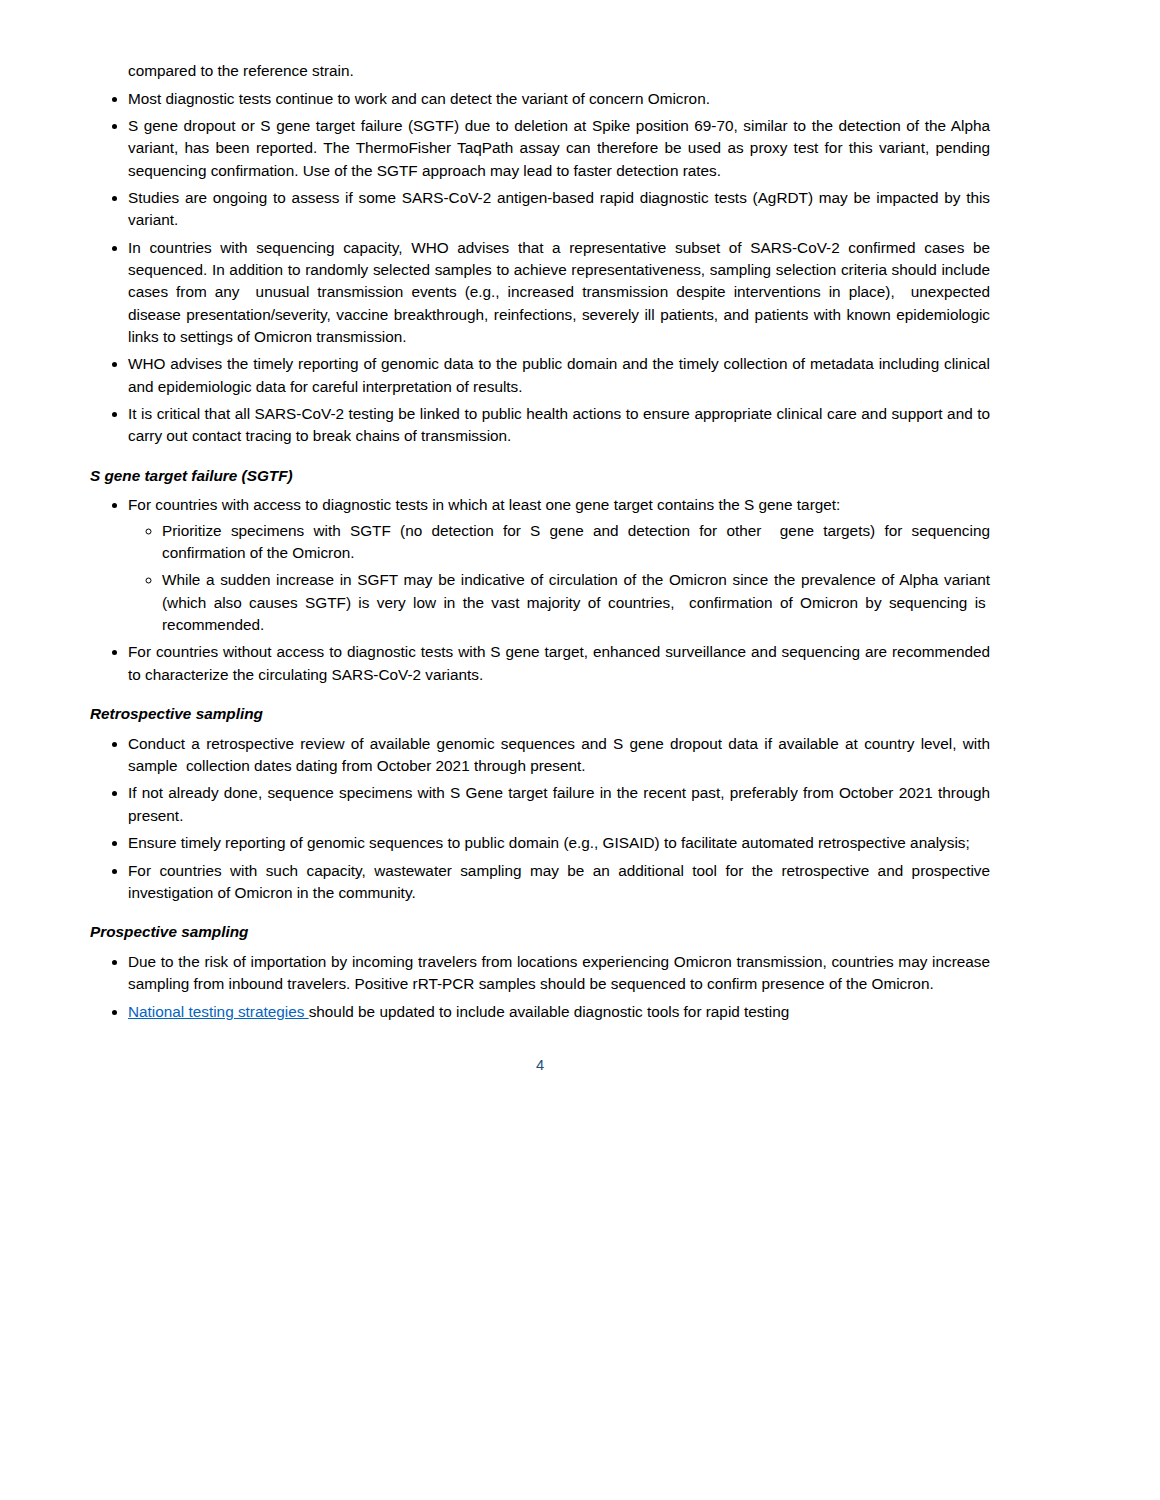compared to the reference strain.
Most diagnostic tests continue to work and can detect the variant of concern Omicron.
S gene dropout or S gene target failure (SGTF) due to deletion at Spike position 69-70, similar to the detection of the Alpha variant, has been reported. The ThermoFisher TaqPath assay can therefore be used as proxy test for this variant, pending sequencing confirmation. Use of the SGTF approach may lead to faster detection rates.
Studies are ongoing to assess if some SARS-CoV-2 antigen-based rapid diagnostic tests (AgRDT) may be impacted by this variant.
In countries with sequencing capacity, WHO advises that a representative subset of SARS-CoV-2 confirmed cases be sequenced. In addition to randomly selected samples to achieve representativeness, sampling selection criteria should include cases from any unusual transmission events (e.g., increased transmission despite interventions in place), unexpected disease presentation/severity, vaccine breakthrough, reinfections, severely ill patients, and patients with known epidemiologic links to settings of Omicron transmission.
WHO advises the timely reporting of genomic data to the public domain and the timely collection of metadata including clinical and epidemiologic data for careful interpretation of results.
It is critical that all SARS-CoV-2 testing be linked to public health actions to ensure appropriate clinical care and support and to carry out contact tracing to break chains of transmission.
S gene target failure (SGTF)
For countries with access to diagnostic tests in which at least one gene target contains the S gene target:
Prioritize specimens with SGTF (no detection for S gene and detection for other gene targets) for sequencing confirmation of the Omicron.
While a sudden increase in SGFT may be indicative of circulation of the Omicron since the prevalence of Alpha variant (which also causes SGTF) is very low in the vast majority of countries, confirmation of Omicron by sequencing is recommended.
For countries without access to diagnostic tests with S gene target, enhanced surveillance and sequencing are recommended to characterize the circulating SARS-CoV-2 variants.
Retrospective sampling
Conduct a retrospective review of available genomic sequences and S gene dropout data if available at country level, with sample collection dates dating from October 2021 through present.
If not already done, sequence specimens with S Gene target failure in the recent past, preferably from October 2021 through present.
Ensure timely reporting of genomic sequences to public domain (e.g., GISAID) to facilitate automated retrospective analysis;
For countries with such capacity, wastewater sampling may be an additional tool for the retrospective and prospective investigation of Omicron in the community.
Prospective sampling
Due to the risk of importation by incoming travelers from locations experiencing Omicron transmission, countries may increase sampling from inbound travelers. Positive rRT-PCR samples should be sequenced to confirm presence of the Omicron.
National testing strategies should be updated to include available diagnostic tools for rapid testing
4